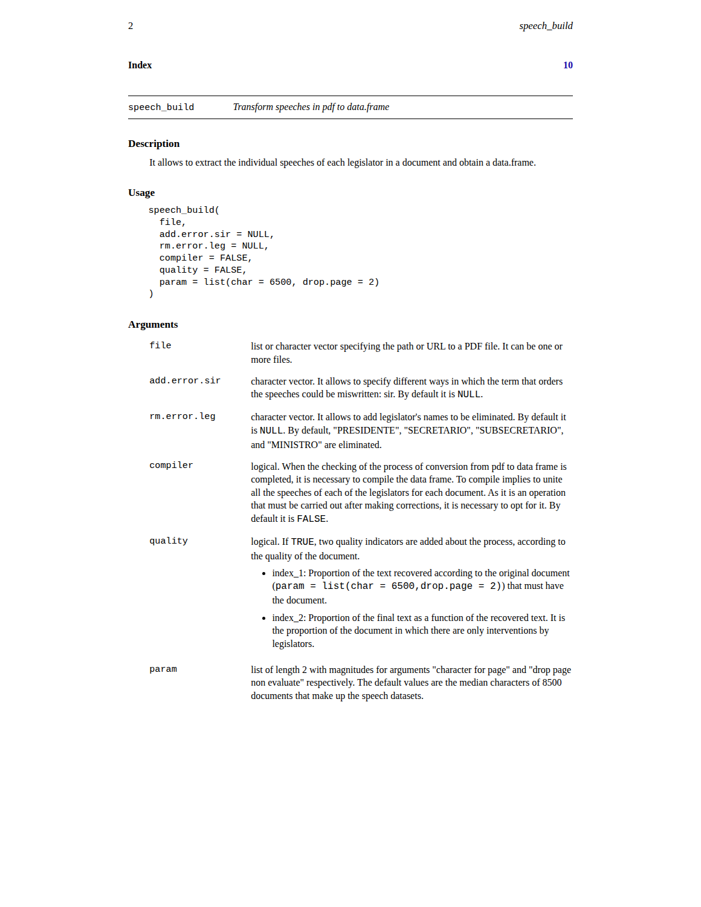2 speech_build
Index 10
speech_build Transform speeches in pdf to data.frame
Description
It allows to extract the individual speeches of each legislator in a document and obtain a data.frame.
Usage
speech_build(
  file,
  add.error.sir = NULL,
  rm.error.leg = NULL,
  compiler = FALSE,
  quality = FALSE,
  param = list(char = 6500, drop.page = 2)
)
Arguments
file
list or character vector specifying the path or URL to a PDF file. It can be one or more files.
add.error.sir
character vector. It allows to specify different ways in which the term that orders the speeches could be miswritten: sir. By default it is NULL.
rm.error.leg
character vector. It allows to add legislator's names to be eliminated. By default it is NULL. By default, "PRESIDENTE", "SECRETARIO", "SUBSECRETARIO", and "MINISTRO" are eliminated.
compiler
logical. When the checking of the process of conversion from pdf to data frame is completed, it is necessary to compile the data frame. To compile implies to unite all the speeches of each of the legislators for each document. As it is an operation that must be carried out after making corrections, it is necessary to opt for it. By default it is FALSE.
quality
logical. If TRUE, two quality indicators are added about the process, according to the quality of the document.
index_1: Proportion of the text recovered according to the original document (param = list(char = 6500,drop.page = 2)) that must have the document.
index_2: Proportion of the final text as a function of the recovered text. It is the proportion of the document in which there are only interventions by legislators.
param
list of length 2 with magnitudes for arguments "character for page" and "drop page non evaluate" respectively. The default values are the median characters of 8500 documents that make up the speech datasets.